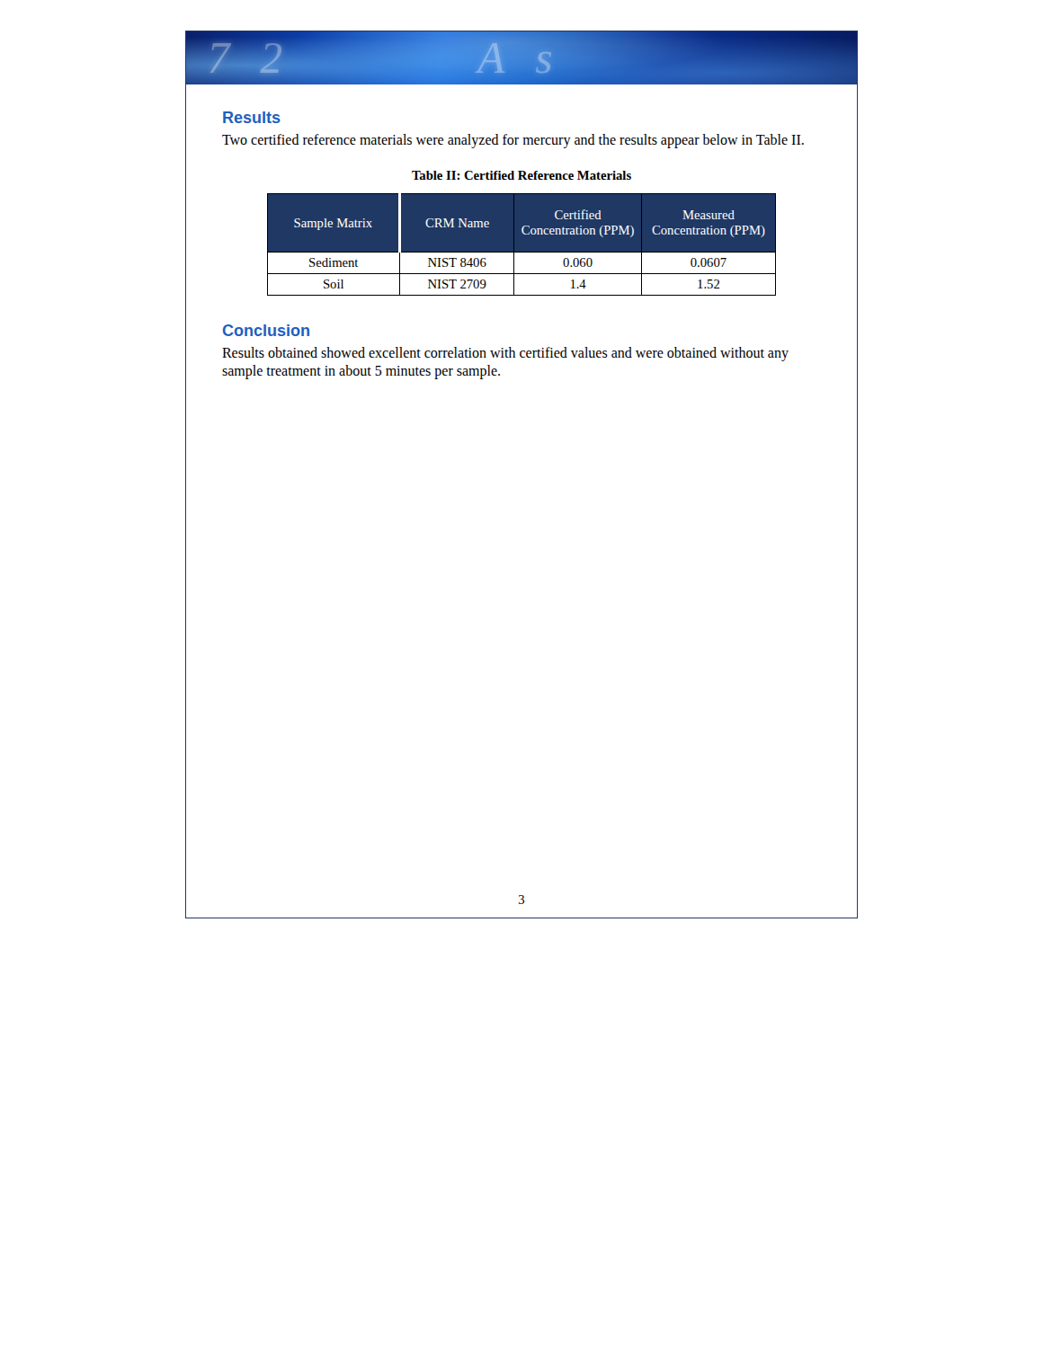72 As
Results
Two certified reference materials were analyzed for mercury and the results appear below in Table II.
Table II: Certified Reference Materials
| Sample Matrix | CRM Name | Certified Concentration (PPM) | Measured Concentration (PPM) |
| --- | --- | --- | --- |
| Sediment | NIST 8406 | 0.060 | 0.0607 |
| Soil | NIST 2709 | 1.4 | 1.52 |
Conclusion
Results obtained showed excellent correlation with certified values and were obtained without any sample treatment in about 5 minutes per sample.
3